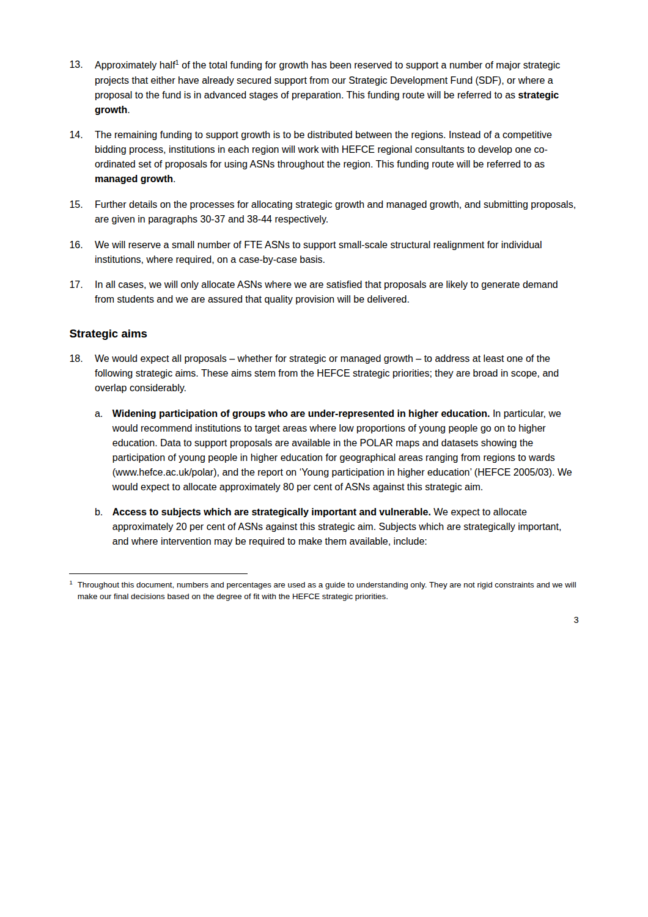13.
Approximately half1 of the total funding for growth has been reserved to support a number of major strategic projects that either have already secured support from our Strategic Development Fund (SDF), or where a proposal to the fund is in advanced stages of preparation. This funding route will be referred to as strategic growth.
14.
The remaining funding to support growth is to be distributed between the regions. Instead of a competitive bidding process, institutions in each region will work with HEFCE regional consultants to develop one co-ordinated set of proposals for using ASNs throughout the region. This funding route will be referred to as managed growth.
15.
Further details on the processes for allocating strategic growth and managed growth, and submitting proposals, are given in paragraphs 30-37 and 38-44 respectively.
16.
We will reserve a small number of FTE ASNs to support small-scale structural realignment for individual institutions, where required, on a case-by-case basis.
17.
In all cases, we will only allocate ASNs where we are satisfied that proposals are likely to generate demand from students and we are assured that quality provision will be delivered.
Strategic aims
18.
We would expect all proposals – whether for strategic or managed growth – to address at least one of the following strategic aims. These aims stem from the HEFCE strategic priorities; they are broad in scope, and overlap considerably.
a.
Widening participation of groups who are under-represented in higher education. In particular, we would recommend institutions to target areas where low proportions of young people go on to higher education. Data to support proposals are available in the POLAR maps and datasets showing the participation of young people in higher education for geographical areas ranging from regions to wards (www.hefce.ac.uk/polar), and the report on ‘Young participation in higher education’ (HEFCE 2005/03). We would expect to allocate approximately 80 per cent of ASNs against this strategic aim.
b.
Access to subjects which are strategically important and vulnerable. We expect to allocate approximately 20 per cent of ASNs against this strategic aim. Subjects which are strategically important, and where intervention may be required to make them available, include:
1
Throughout this document, numbers and percentages are used as a guide to understanding only. They are not rigid constraints and we will make our final decisions based on the degree of fit with the HEFCE strategic priorities.
3